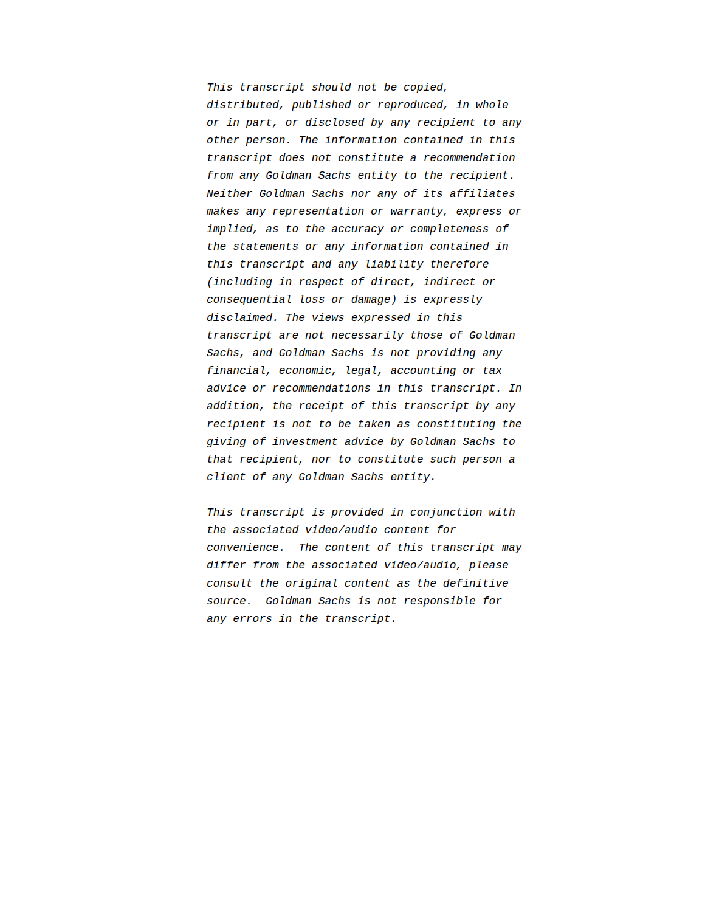This transcript should not be copied, distributed, published or reproduced, in whole or in part, or disclosed by any recipient to any other person. The information contained in this transcript does not constitute a recommendation from any Goldman Sachs entity to the recipient. Neither Goldman Sachs nor any of its affiliates makes any representation or warranty, express or implied, as to the accuracy or completeness of the statements or any information contained in this transcript and any liability therefore (including in respect of direct, indirect or consequential loss or damage) is expressly disclaimed. The views expressed in this transcript are not necessarily those of Goldman Sachs, and Goldman Sachs is not providing any financial, economic, legal, accounting or tax advice or recommendations in this transcript. In addition, the receipt of this transcript by any recipient is not to be taken as constituting the giving of investment advice by Goldman Sachs to that recipient, nor to constitute such person a client of any Goldman Sachs entity.
This transcript is provided in conjunction with the associated video/audio content for convenience. The content of this transcript may differ from the associated video/audio, please consult the original content as the definitive source. Goldman Sachs is not responsible for any errors in the transcript.